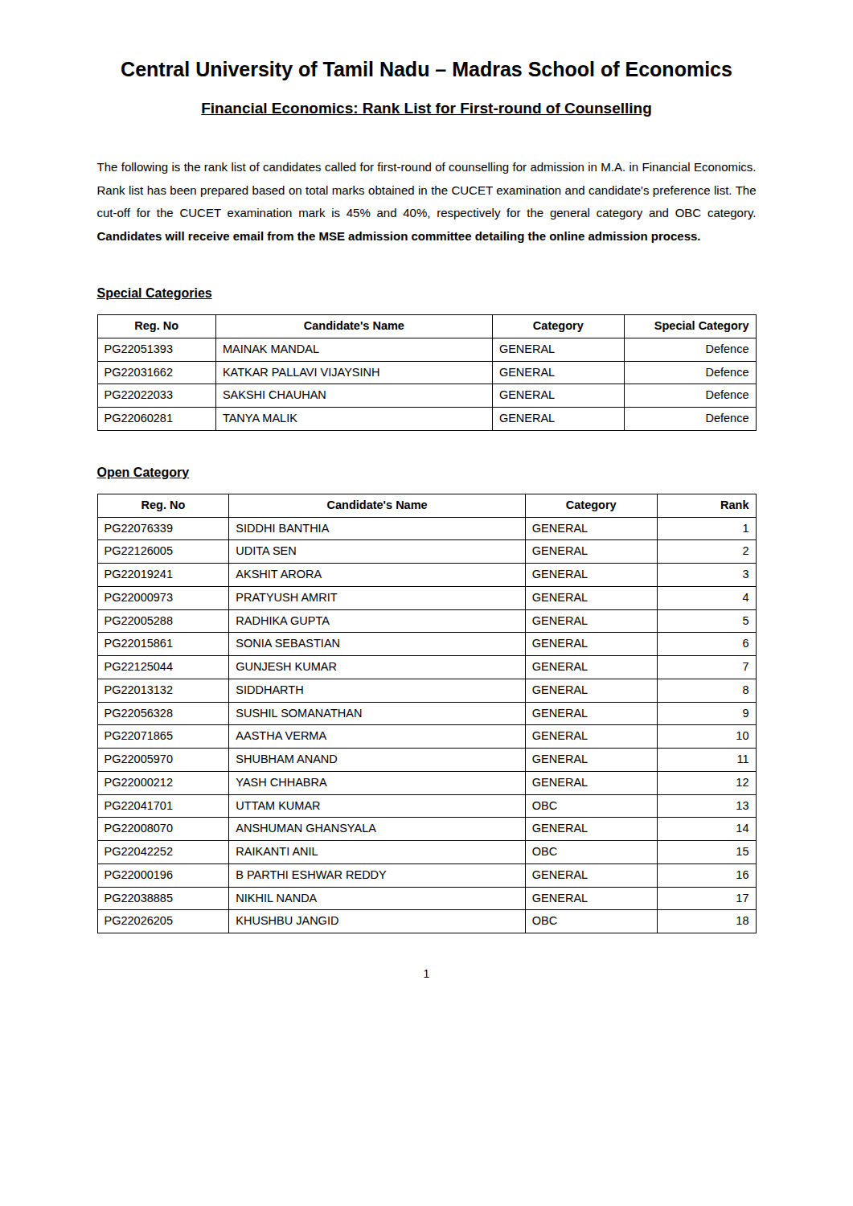Central University of Tamil Nadu – Madras School of Economics
Financial Economics: Rank List for First-round of Counselling
The following is the rank list of candidates called for first-round of counselling for admission in M.A. in Financial Economics. Rank list has been prepared based on total marks obtained in the CUCET examination and candidate's preference list. The cut-off for the CUCET examination mark is 45% and 40%, respectively for the general category and OBC category. Candidates will receive email from the MSE admission committee detailing the online admission process.
Special Categories
| Reg. No | Candidate's Name | Category | Special Category |
| --- | --- | --- | --- |
| PG22051393 | MAINAK MANDAL | GENERAL | Defence |
| PG22031662 | KATKAR PALLAVI VIJAYSINH | GENERAL | Defence |
| PG22022033 | SAKSHI CHAUHAN | GENERAL | Defence |
| PG22060281 | TANYA MALIK | GENERAL | Defence |
Open Category
| Reg. No | Candidate's Name | Category | Rank |
| --- | --- | --- | --- |
| PG22076339 | SIDDHI BANTHIA | GENERAL | 1 |
| PG22126005 | UDITA SEN | GENERAL | 2 |
| PG22019241 | AKSHIT ARORA | GENERAL | 3 |
| PG22000973 | PRATYUSH AMRIT | GENERAL | 4 |
| PG22005288 | RADHIKA GUPTA | GENERAL | 5 |
| PG22015861 | SONIA SEBASTIAN | GENERAL | 6 |
| PG22125044 | GUNJESH KUMAR | GENERAL | 7 |
| PG22013132 | SIDDHARTH | GENERAL | 8 |
| PG22056328 | SUSHIL SOMANATHAN | GENERAL | 9 |
| PG22071865 | AASTHA VERMA | GENERAL | 10 |
| PG22005970 | SHUBHAM ANAND | GENERAL | 11 |
| PG22000212 | YASH CHHABRA | GENERAL | 12 |
| PG22041701 | UTTAM KUMAR | OBC | 13 |
| PG22008070 | ANSHUMAN GHANSYALA | GENERAL | 14 |
| PG22042252 | RAIKANTI ANIL | OBC | 15 |
| PG22000196 | B PARTHI ESHWAR REDDY | GENERAL | 16 |
| PG22038885 | NIKHIL NANDA | GENERAL | 17 |
| PG22026205 | KHUSHBU JANGID | OBC | 18 |
1